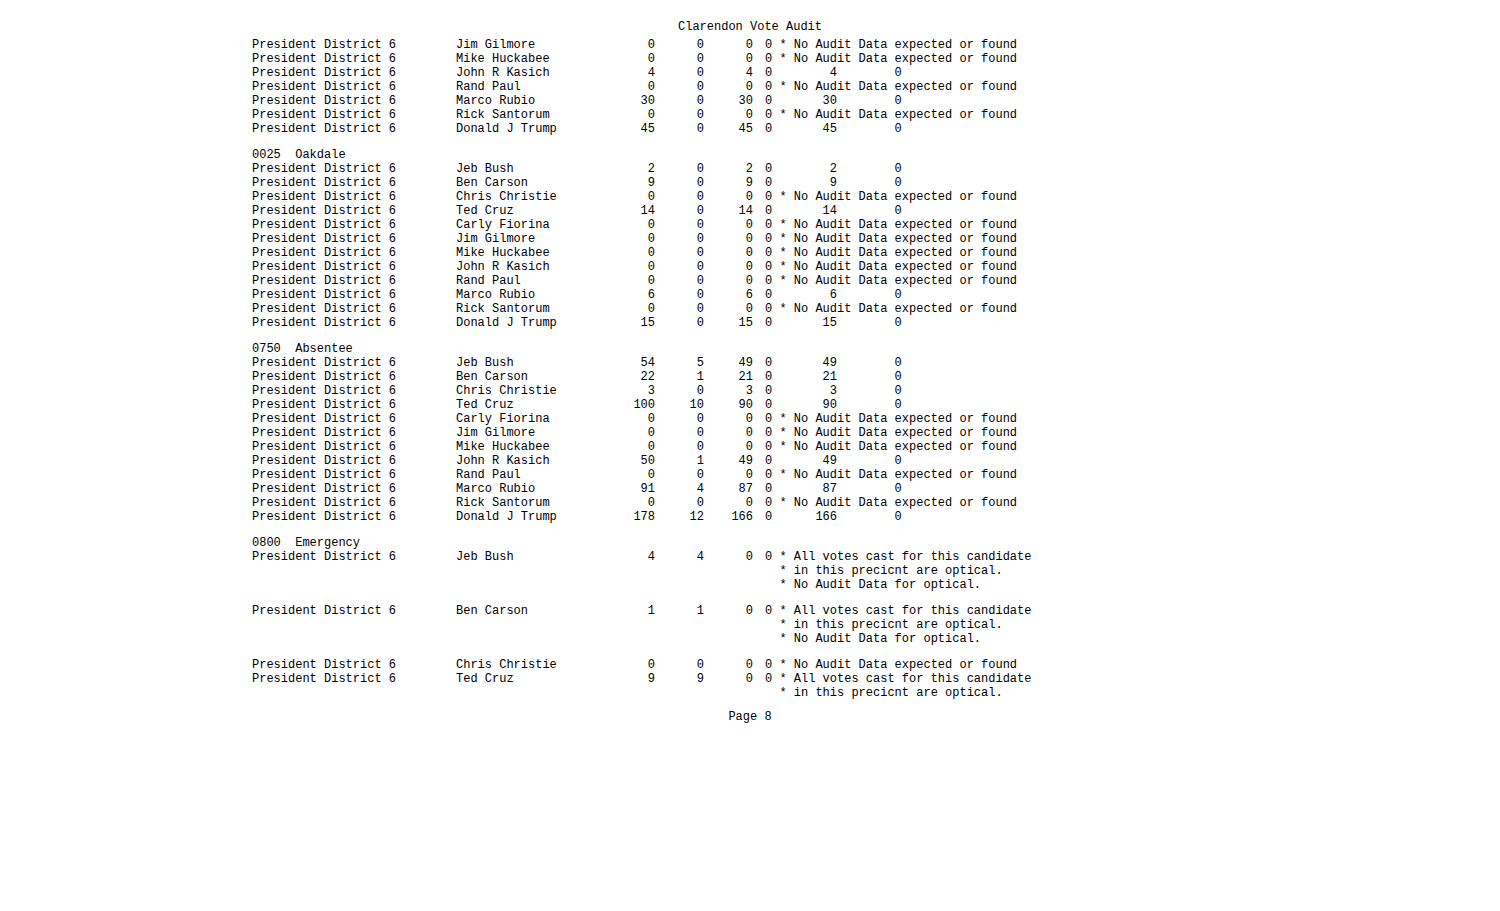Clarendon Vote Audit
| President District 6 | Jim Gilmore | 0 | 0 | 0 | 0 * No Audit Data expected or found |
| President District 6 | Mike Huckabee | 0 | 0 | 0 | 0 * No Audit Data expected or found |
| President District 6 | John R Kasich | 4 | 0 | 4 | 0 4 0 |
| President District 6 | Rand Paul | 0 | 0 | 0 | 0 * No Audit Data expected or found |
| President District 6 | Marco Rubio | 30 | 0 | 30 | 0 30 0 |
| President District 6 | Rick Santorum | 0 | 0 | 0 | 0 * No Audit Data expected or found |
| President District 6 | Donald J Trump | 45 | 0 | 45 | 0 45 0 |
| 0025 Oakdale |
| President District 6 | Jeb Bush | 2 | 0 | 2 | 0 2 0 |
| President District 6 | Ben Carson | 9 | 0 | 9 | 0 9 0 |
| President District 6 | Chris Christie | 0 | 0 | 0 | 0 * No Audit Data expected or found |
| President District 6 | Ted Cruz | 14 | 0 | 14 | 0 14 0 |
| President District 6 | Carly Fiorina | 0 | 0 | 0 | 0 * No Audit Data expected or found |
| President District 6 | Jim Gilmore | 0 | 0 | 0 | 0 * No Audit Data expected or found |
| President District 6 | Mike Huckabee | 0 | 0 | 0 | 0 * No Audit Data expected or found |
| President District 6 | John R Kasich | 0 | 0 | 0 | 0 * No Audit Data expected or found |
| President District 6 | Rand Paul | 0 | 0 | 0 | 0 * No Audit Data expected or found |
| President District 6 | Marco Rubio | 6 | 0 | 6 | 0 6 0 |
| President District 6 | Rick Santorum | 0 | 0 | 0 | 0 * No Audit Data expected or found |
| President District 6 | Donald J Trump | 15 | 0 | 15 | 0 15 0 |
| 0750 Absentee |
| President District 6 | Jeb Bush | 54 | 5 | 49 | 0 49 0 |
| President District 6 | Ben Carson | 22 | 1 | 21 | 0 21 0 |
| President District 6 | Chris Christie | 3 | 0 | 3 | 0 3 0 |
| President District 6 | Ted Cruz | 100 | 10 | 90 | 0 90 0 |
| President District 6 | Carly Fiorina | 0 | 0 | 0 | 0 * No Audit Data expected or found |
| President District 6 | Jim Gilmore | 0 | 0 | 0 | 0 * No Audit Data expected or found |
| President District 6 | Mike Huckabee | 0 | 0 | 0 | 0 * No Audit Data expected or found |
| President District 6 | John R Kasich | 50 | 1 | 49 | 0 49 0 |
| President District 6 | Rand Paul | 0 | 0 | 0 | 0 * No Audit Data expected or found |
| President District 6 | Marco Rubio | 91 | 4 | 87 | 0 87 0 |
| President District 6 | Rick Santorum | 0 | 0 | 0 | 0 * No Audit Data expected or found |
| President District 6 | Donald J Trump | 178 | 12 | 166 | 0 166 0 |
| 0800 Emergency |
| President District 6 | Jeb Bush | 4 | 4 | 0 | 0 * All votes cast for this candidate * in this precicnt are optical. * No Audit Data for optical. |
| President District 6 | Ben Carson | 1 | 1 | 0 | 0 * All votes cast for this candidate * in this precicnt are optical. * No Audit Data for optical. |
| President District 6 | Chris Christie | 0 | 0 | 0 | 0 * No Audit Data expected or found |
| President District 6 | Ted Cruz | 9 | 9 | 0 | 0 * All votes cast for this candidate * in this precicnt are optical. |
Page 8